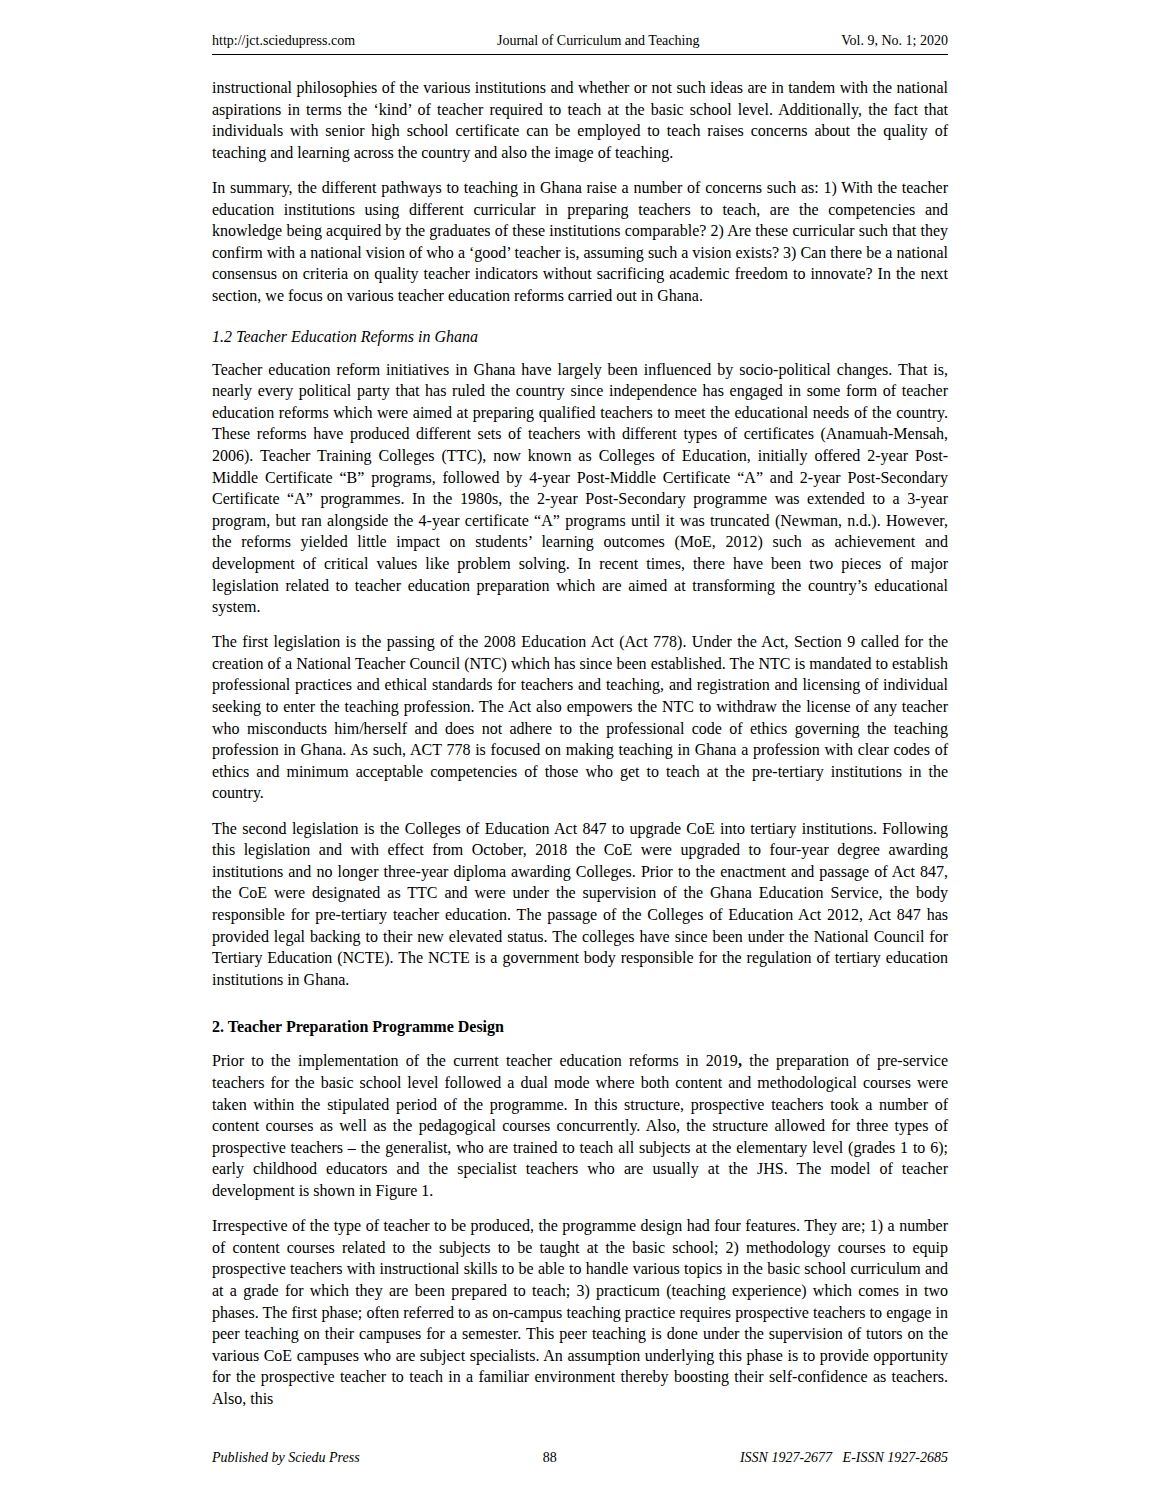http://jct.sciedupress.com Journal of Curriculum and Teaching Vol. 9, No. 1; 2020
instructional philosophies of the various institutions and whether or not such ideas are in tandem with the national aspirations in terms the ‘kind’ of teacher required to teach at the basic school level. Additionally, the fact that individuals with senior high school certificate can be employed to teach raises concerns about the quality of teaching and learning across the country and also the image of teaching.
In summary, the different pathways to teaching in Ghana raise a number of concerns such as: 1) With the teacher education institutions using different curricular in preparing teachers to teach, are the competencies and knowledge being acquired by the graduates of these institutions comparable? 2) Are these curricular such that they confirm with a national vision of who a ‘good’ teacher is, assuming such a vision exists? 3) Can there be a national consensus on criteria on quality teacher indicators without sacrificing academic freedom to innovate? In the next section, we focus on various teacher education reforms carried out in Ghana.
1.2 Teacher Education Reforms in Ghana
Teacher education reform initiatives in Ghana have largely been influenced by socio-political changes. That is, nearly every political party that has ruled the country since independence has engaged in some form of teacher education reforms which were aimed at preparing qualified teachers to meet the educational needs of the country. These reforms have produced different sets of teachers with different types of certificates (Anamuah-Mensah, 2006). Teacher Training Colleges (TTC), now known as Colleges of Education, initially offered 2-year Post-Middle Certificate “B” programs, followed by 4-year Post-Middle Certificate “A” and 2-year Post-Secondary Certificate “A” programmes. In the 1980s, the 2-year Post-Secondary programme was extended to a 3-year program, but ran alongside the 4-year certificate “A” programs until it was truncated (Newman, n.d.). However, the reforms yielded little impact on students’ learning outcomes (MoE, 2012) such as achievement and development of critical values like problem solving. In recent times, there have been two pieces of major legislation related to teacher education preparation which are aimed at transforming the country’s educational system.
The first legislation is the passing of the 2008 Education Act (Act 778). Under the Act, Section 9 called for the creation of a National Teacher Council (NTC) which has since been established. The NTC is mandated to establish professional practices and ethical standards for teachers and teaching, and registration and licensing of individual seeking to enter the teaching profession. The Act also empowers the NTC to withdraw the license of any teacher who misconducts him/herself and does not adhere to the professional code of ethics governing the teaching profession in Ghana. As such, ACT 778 is focused on making teaching in Ghana a profession with clear codes of ethics and minimum acceptable competencies of those who get to teach at the pre-tertiary institutions in the country.
The second legislation is the Colleges of Education Act 847 to upgrade CoE into tertiary institutions. Following this legislation and with effect from October, 2018 the CoE were upgraded to four-year degree awarding institutions and no longer three-year diploma awarding Colleges. Prior to the enactment and passage of Act 847, the CoE were designated as TTC and were under the supervision of the Ghana Education Service, the body responsible for pre-tertiary teacher education. The passage of the Colleges of Education Act 2012, Act 847 has provided legal backing to their new elevated status. The colleges have since been under the National Council for Tertiary Education (NCTE). The NCTE is a government body responsible for the regulation of tertiary education institutions in Ghana.
2. Teacher Preparation Programme Design
Prior to the implementation of the current teacher education reforms in 2019, the preparation of pre-service teachers for the basic school level followed a dual mode where both content and methodological courses were taken within the stipulated period of the programme. In this structure, prospective teachers took a number of content courses as well as the pedagogical courses concurrently. Also, the structure allowed for three types of prospective teachers – the generalist, who are trained to teach all subjects at the elementary level (grades 1 to 6); early childhood educators and the specialist teachers who are usually at the JHS. The model of teacher development is shown in Figure 1.
Irrespective of the type of teacher to be produced, the programme design had four features. They are; 1) a number of content courses related to the subjects to be taught at the basic school; 2) methodology courses to equip prospective teachers with instructional skills to be able to handle various topics in the basic school curriculum and at a grade for which they are been prepared to teach; 3) practicum (teaching experience) which comes in two phases. The first phase; often referred to as on-campus teaching practice requires prospective teachers to engage in peer teaching on their campuses for a semester. This peer teaching is done under the supervision of tutors on the various CoE campuses who are subject specialists. An assumption underlying this phase is to provide opportunity for the prospective teacher to teach in a familiar environment thereby boosting their self-confidence as teachers. Also, this
Published by Sciedu Press 88 ISSN 1927-2677 E-ISSN 1927-2685